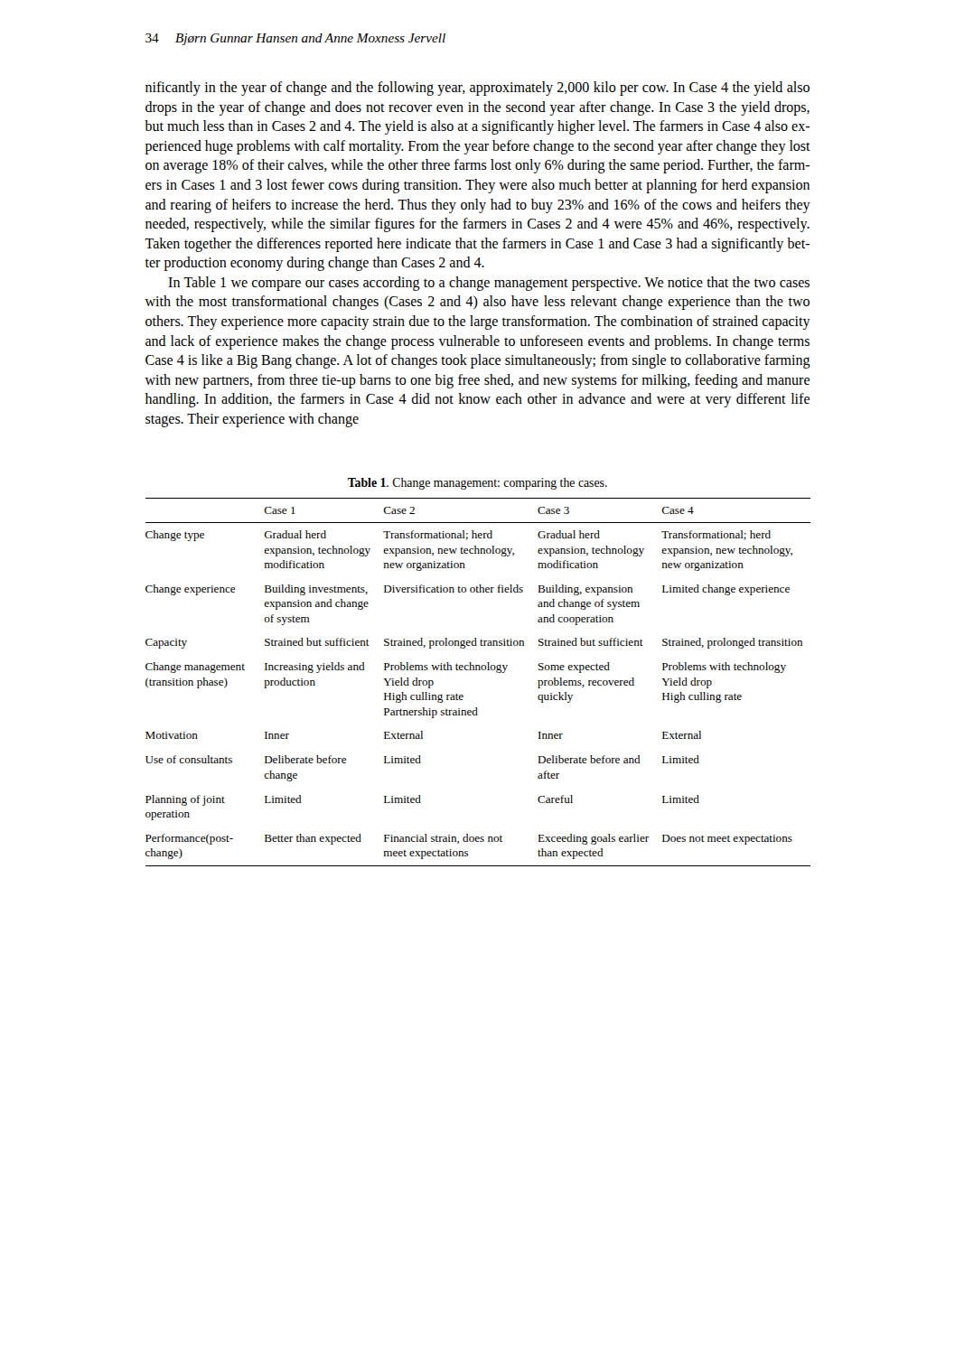34 Bjørn Gunnar Hansen and Anne Moxness Jervell
nificantly in the year of change and the following year, approximately 2,000 kilo per cow. In Case 4 the yield also drops in the year of change and does not recover even in the second year after change. In Case 3 the yield drops, but much less than in Cases 2 and 4. The yield is also at a significantly higher level. The farmers in Case 4 also experienced huge problems with calf mortality. From the year before change to the second year after change they lost on average 18% of their calves, while the other three farms lost only 6% during the same period. Further, the farmers in Cases 1 and 3 lost fewer cows during transition. They were also much better at planning for herd expansion and rearing of heifers to increase the herd. Thus they only had to buy 23% and 16% of the cows and heifers they needed, respectively, while the similar figures for the farmers in Cases 2 and 4 were 45% and 46%, respectively. Taken together the differences reported here indicate that the farmers in Case 1 and Case 3 had a significantly better production economy during change than Cases 2 and 4.
In Table 1 we compare our cases according to a change management perspective. We notice that the two cases with the most transformational changes (Cases 2 and 4) also have less relevant change experience than the two others. They experience more capacity strain due to the large transformation. The combination of strained capacity and lack of experience makes the change process vulnerable to unforeseen events and problems. In change terms Case 4 is like a Big Bang change. A lot of changes took place simultaneously; from single to collaborative farming with new partners, from three tie-up barns to one big free shed, and new systems for milking, feeding and manure handling. In addition, the farmers in Case 4 did not know each other in advance and were at very different life stages. Their experience with change
Table 1 . Change management: comparing the cases.
| | Case 1 | Case 2 | Case 3 | Case 4 |
| --- | --- | --- | --- | --- |
| Change type | Gradual herd expansion, technology modification | Transformational; herd expansion, new technology, new organization | Gradual herd expansion, technology modification | Transformational; herd expansion, new technology, new organization |
| Change experience | Building investments, expansion and change of system | Diversification to other fields | Building, expansion and change of system and cooperation | Limited change experience |
| Capacity | Strained but sufficient | Strained, prolonged transition | Strained but sufficient | Strained, prolonged transition |
| Change management (transition phase) | Increasing yields and production | Problems with technology Yield drop High culling rate Partnership strained | Some expected problems, recovered quickly | Problems with technology Yield drop High culling rate |
| Motivation | Inner | External | Inner | External |
| Use of consultants | Deliberate before change | Limited | Deliberate before and after | Limited |
| Planning of joint operation | Limited | Limited | Careful | Limited |
| Performance(post-change) | Better than expected | Financial strain, does not meet expectations | Exceeding goals earlier than expected | Does not meet expectations |